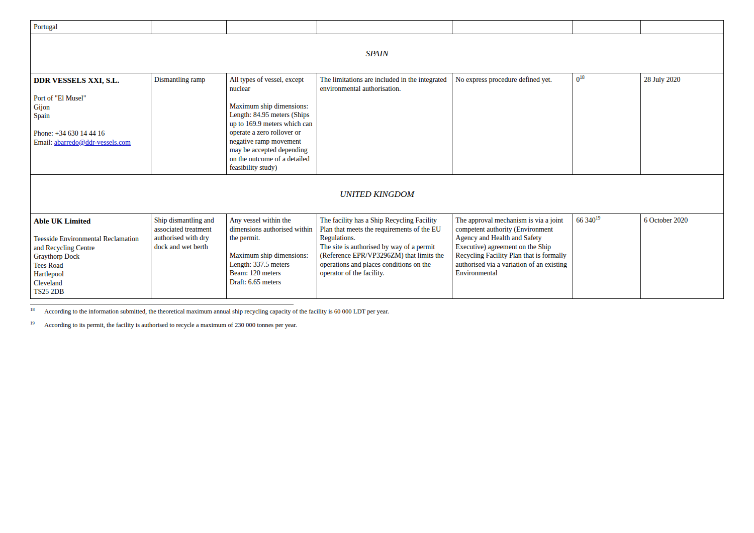| Portugal | | | | | | |
| SPAIN |
| DDR VESSELS XXI, S.L. Port of "El Musel" Gijon Spain Phone: +34 630 14 44 16 Email: abarredo@ddr-vessels.com | Dismantling ramp | All types of vessel, except nuclear Maximum ship dimensions: Length: 84.95 meters (Ships up to 169.9 meters which can operate a zero rollover or negative ramp movement may be accepted depending on the outcome of a detailed feasibility study) | The limitations are included in the integrated environmental authorisation. | No express procedure defined yet. | 0 18 | 28 July 2020 |
| UNITED KINGDOM |
| Able UK Limited Teesside Environmental Reclamation and Recycling Centre Graythorp Dock Tees Road Hartlepool Cleveland TS25 2DB | Ship dismantling and associated treatment authorised with dry dock and wet berth | Any vessel within the dimensions authorised within the permit. Maximum ship dimensions: Length: 337.5 meters Beam: 120 meters Draft: 6.65 meters | The facility has a Ship Recycling Facility Plan that meets the requirements of the EU Regulations. The site is authorised by way of a permit (Reference EPR/VP3296ZM) that limits the operations and places conditions on the operator of the facility. | The approval mechanism is via a joint competent authority (Environment Agency and Health and Safety Executive) agreement on the Ship Recycling Facility Plan that is formally authorised via a variation of an existing Environmental | 66 340 19 | 6 October 2020 |
18
According to the information submitted, the theoretical maximum annual ship recycling capacity of the facility is 60 000 LDT per year.
19
According to its permit, the facility is authorised to recycle a maximum of 230 000 tonnes per year.